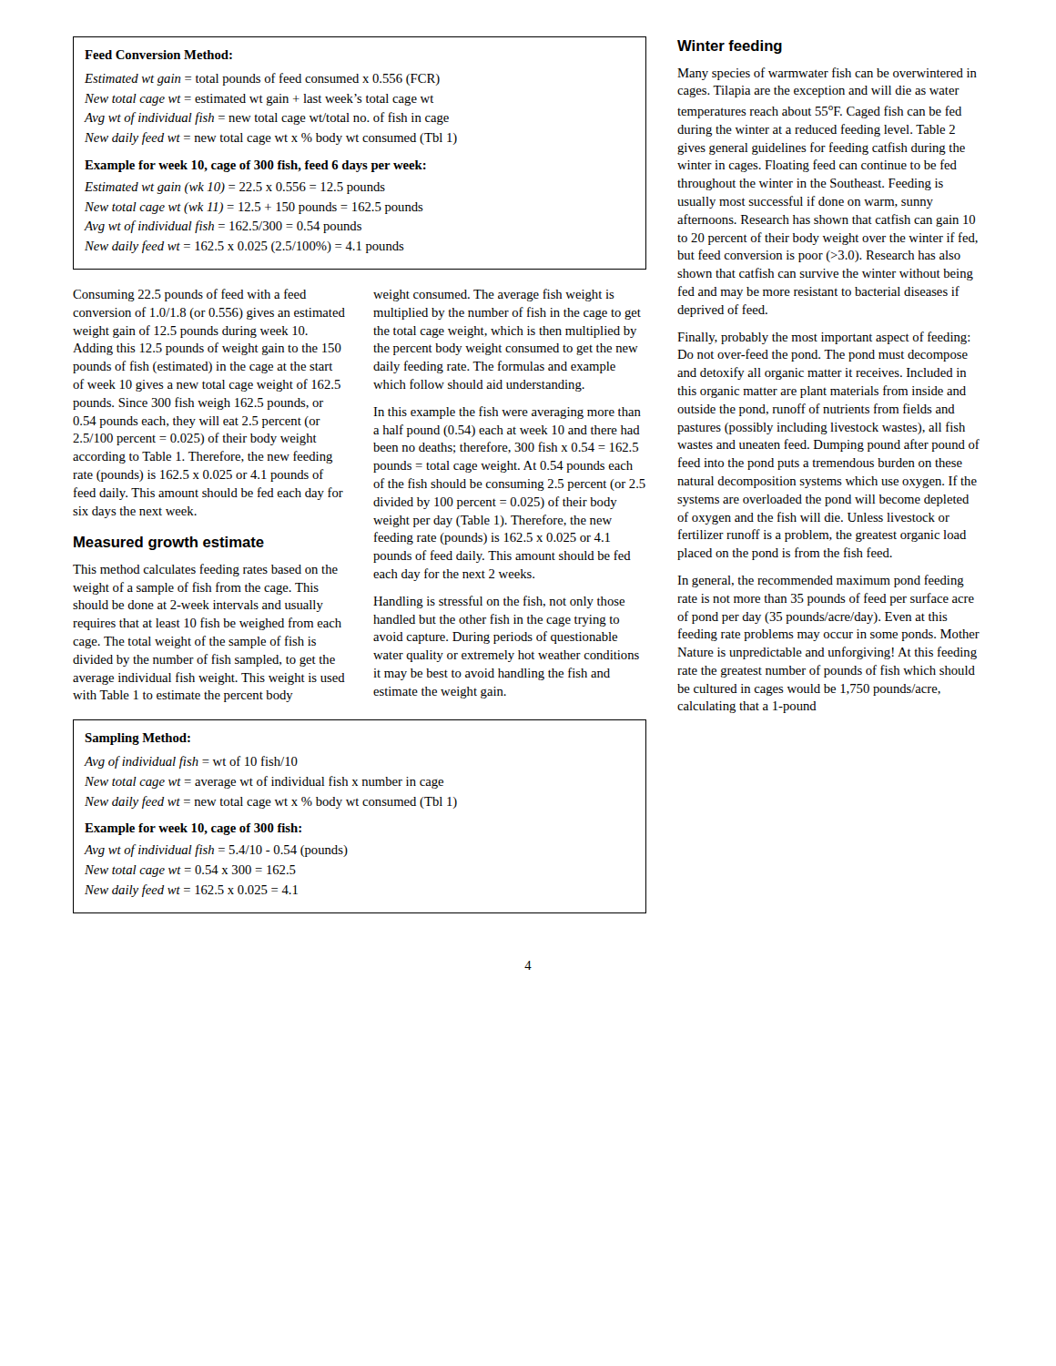Feed Conversion Method:
Estimated wt gain = total pounds of feed consumed x 0.556 (FCR)
New total cage wt = estimated wt gain + last week’s total cage wt
Avg wt of individual fish = new total cage wt/total no. of fish in cage
New daily feed wt = new total cage wt x % body wt consumed (Tbl 1)
Example for week 10, cage of 300 fish, feed 6 days per week:
Estimated wt gain (wk 10) = 22.5 x 0.556 = 12.5 pounds
New total cage wt (wk 11) = 12.5 + 150 pounds = 162.5 pounds
Avg wt of individual fish = 162.5/300 = 0.54 pounds
New daily feed wt = 162.5 x 0.025 (2.5/100%) = 4.1 pounds
Consuming 22.5 pounds of feed with a feed conversion of 1.0/1.8 (or 0.556) gives an estimated weight gain of 12.5 pounds during week 10. Adding this 12.5 pounds of weight gain to the 150 pounds of fish (estimated) in the cage at the start of week 10 gives a new total cage weight of 162.5 pounds. Since 300 fish weigh 162.5 pounds, or 0.54 pounds each, they will eat 2.5 percent (or 2.5/100 percent = 0.025) of their body weight according to Table 1. Therefore, the new feeding rate (pounds) is 162.5 x 0.025 or 4.1 pounds of feed daily. This amount should be fed each day for six days the next week.
Measured growth estimate
This method calculates feeding rates based on the weight of a sample of fish from the cage. This should be done at 2-week intervals and usually requires that at least 10 fish be weighed from each cage. The total weight of the sample of fish is divided by the number of fish sampled, to get the average individual fish weight. This weight is used with Table 1 to estimate the percent body
weight consumed. The average fish weight is multiplied by the number of fish in the cage to get the total cage weight, which is then multiplied by the percent body weight consumed to get the new daily feeding rate. The formulas and example which follow should aid understanding.
In this example the fish were averaging more than a half pound (0.54) each at week 10 and there had been no deaths; therefore, 300 fish x 0.54 = 162.5 pounds = total cage weight. At 0.54 pounds each of the fish should be consuming 2.5 percent (or 2.5 divided by 100 percent = 0.025) of their body weight per day (Table 1). Therefore, the new feeding rate (pounds) is 162.5 x 0.025 or 4.1 pounds of feed daily. This amount should be fed each day for the next 2 weeks.
Handling is stressful on the fish, not only those handled but the other fish in the cage trying to avoid capture. During periods of questionable water quality or extremely hot weather conditions it may be best to avoid handling the fish and estimate the weight gain.
Sampling Method:
Avg of individual fish = wt of 10 fish/10
New total cage wt = average wt of individual fish x number in cage
New daily feed wt = new total cage wt x % body wt consumed (Tbl 1)
Example for week 10, cage of 300 fish:
Avg wt of individual fish = 5.4/10 - 0.54 (pounds)
New total cage wt = 0.54 x 300 = 162.5
New daily feed wt = 162.5 x 0.025 = 4.1
Winter feeding
Many species of warmwater fish can be overwintered in cages. Tilapia are the exception and will die as water temperatures reach about 55oF. Caged fish can be fed during the winter at a reduced feeding level. Table 2 gives general guidelines for feeding catfish during the winter in cages. Floating feed can continue to be fed throughout the winter in the Southeast. Feeding is usually most successful if done on warm, sunny afternoons. Research has shown that catfish can gain 10 to 20 percent of their body weight over the winter if fed, but feed conversion is poor (>3.0). Research has also shown that catfish can survive the winter without being fed and may be more resistant to bacterial diseases if deprived of feed.
Finally, probably the most important aspect of feeding: Do not over-feed the pond. The pond must decompose and detoxify all organic matter it receives. Included in this organic matter are plant materials from inside and outside the pond, runoff of nutrients from fields and pastures (possibly including livestock wastes), all fish wastes and uneaten feed. Dumping pound after pound of feed into the pond puts a tremendous burden on these natural decomposition systems which use oxygen. If the systems are overloaded the pond will become depleted of oxygen and the fish will die. Unless livestock or fertilizer runoff is a problem, the greatest organic load placed on the pond is from the fish feed.
In general, the recommended maximum pond feeding rate is not more than 35 pounds of feed per surface acre of pond per day (35 pounds/acre/day). Even at this feeding rate problems may occur in some ponds. Mother Nature is unpredictable and unforgiving! At this feeding rate the greatest number of pounds of fish which should be cultured in cages would be 1,750 pounds/acre, calculating that a 1-pound
4